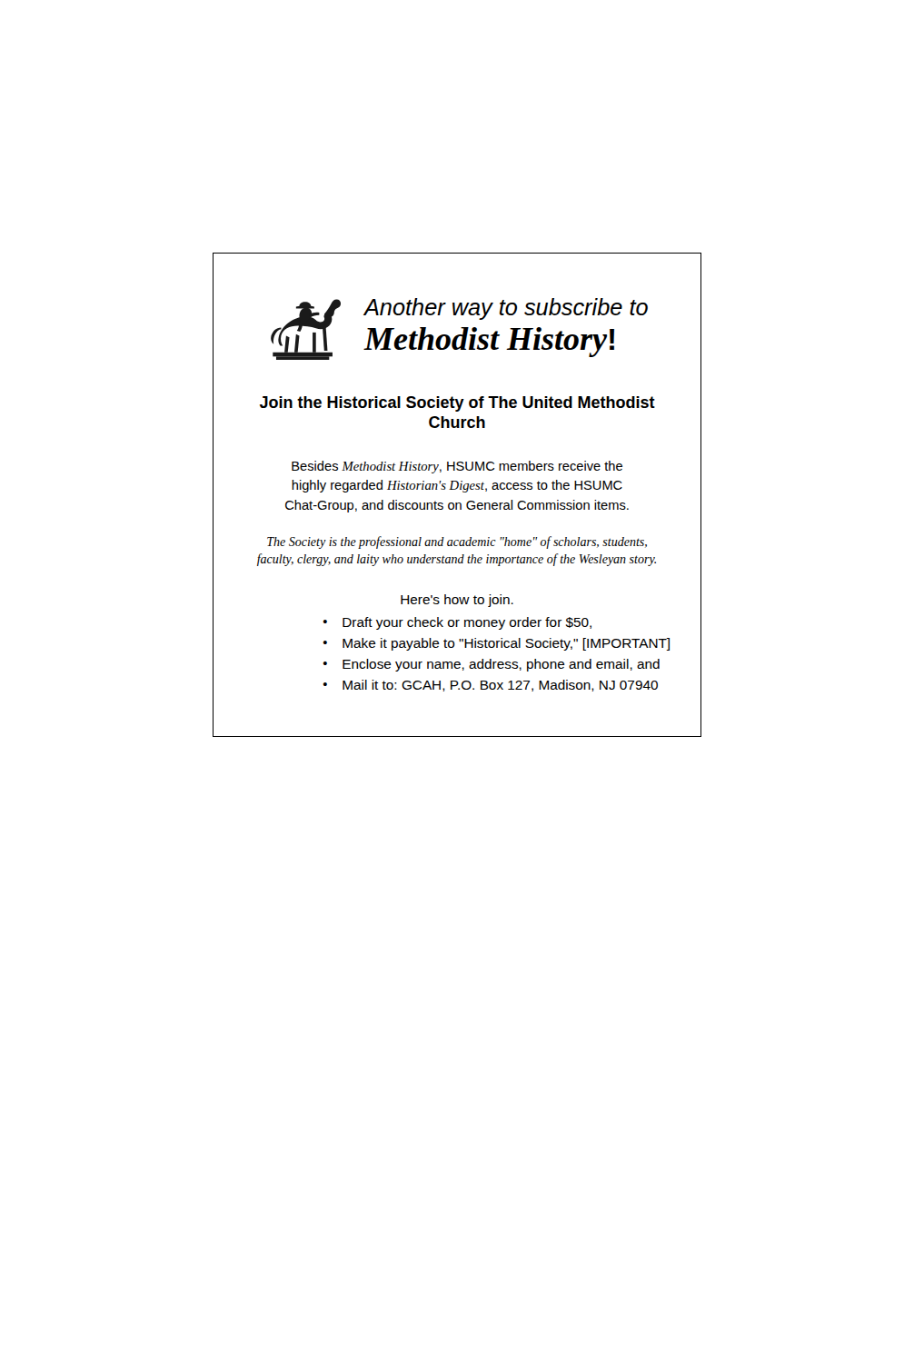Another way to subscribe to
Methodist History!
Join the Historical Society of The United Methodist Church
Besides Methodist History, HSUMC members receive the
highly regarded Historian's Digest, access to the HSUMC
Chat-Group, and discounts on General Commission items.
The Society is the professional and academic "home" of scholars, students,
faculty, clergy, and laity who understand the importance of the Wesleyan story.
Here's how to join.
Draft your check or money order for $50,
Make it payable to "Historical Society," [IMPORTANT]
Enclose your name, address, phone and email, and
Mail it to: GCAH, P.O. Box 127, Madison, NJ 07940